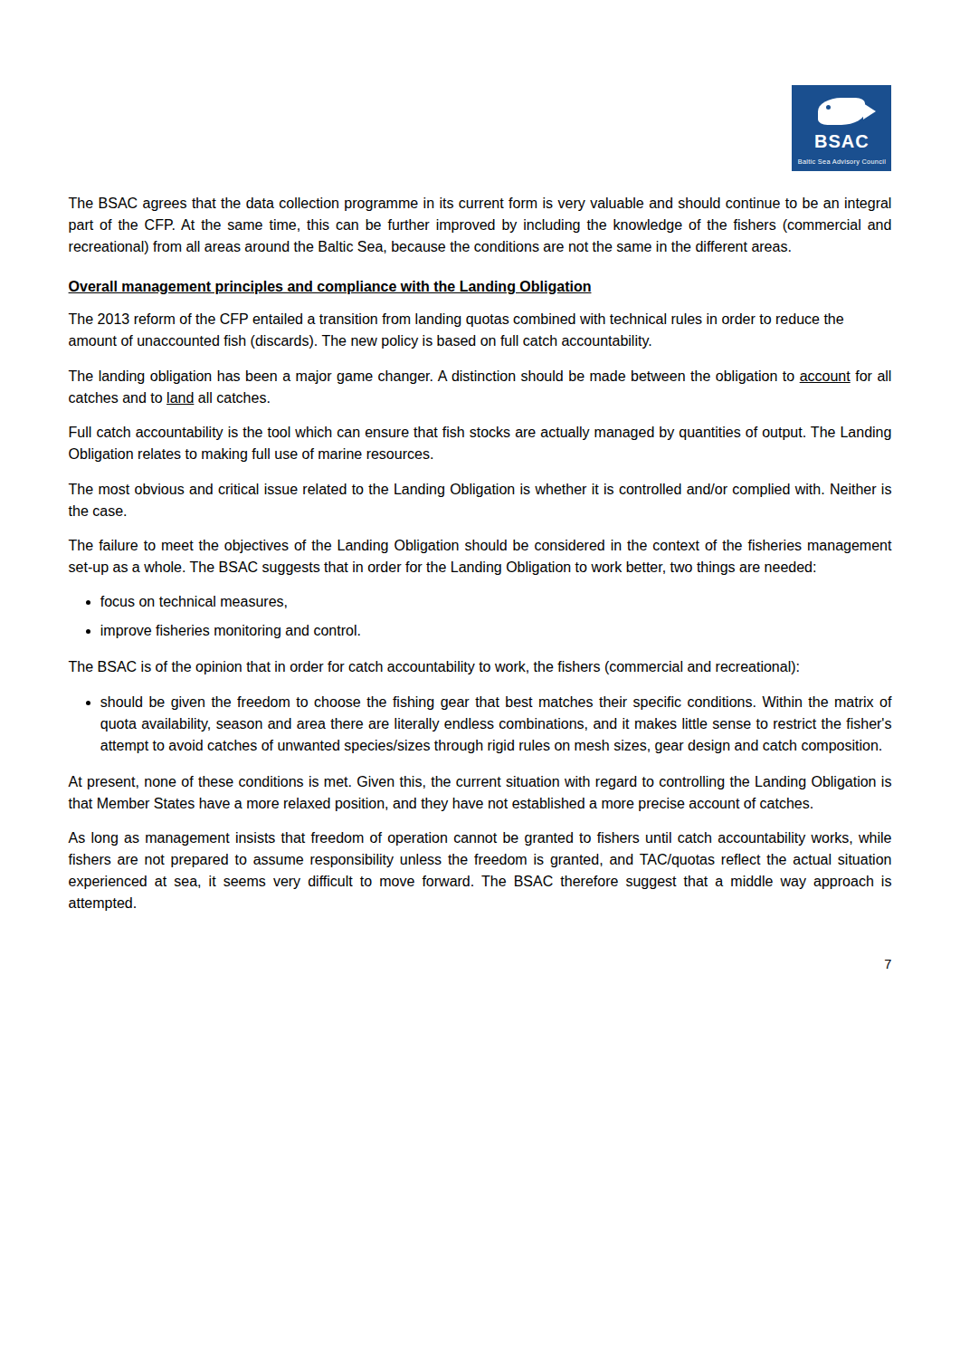BSAC
Baltic Sea Advisory Council
The BSAC agrees that the data collection programme in its current form is very valuable and should continue to be an integral part of the CFP. At the same time, this can be further improved by including the knowledge of the fishers (commercial and recreational) from all areas around the Baltic Sea, because the conditions are not the same in the different areas.
Overall management principles and compliance with the Landing Obligation
The 2013 reform of the CFP entailed a transition from landing quotas combined with technical rules in order to reduce the amount of unaccounted fish (discards). The new policy is based on full catch accountability.
The landing obligation has been a major game changer. A distinction should be made between the obligation to account for all catches and to land all catches.
Full catch accountability is the tool which can ensure that fish stocks are actually managed by quantities of output. The Landing Obligation relates to making full use of marine resources.
The most obvious and critical issue related to the Landing Obligation is whether it is controlled and/or complied with. Neither is the case.
The failure to meet the objectives of the Landing Obligation should be considered in the context of the fisheries management set-up as a whole. The BSAC suggests that in order for the Landing Obligation to work better, two things are needed:
focus on technical measures,
improve fisheries monitoring and control.
The BSAC is of the opinion that in order for catch accountability to work, the fishers (commercial and recreational):
should be given the freedom to choose the fishing gear that best matches their specific conditions. Within the matrix of quota availability, season and area there are literally endless combinations, and it makes little sense to restrict the fisher's attempt to avoid catches of unwanted species/sizes through rigid rules on mesh sizes, gear design and catch composition.
At present, none of these conditions is met. Given this, the current situation with regard to controlling the Landing Obligation is that Member States have a more relaxed position, and they have not established a more precise account of catches.
As long as management insists that freedom of operation cannot be granted to fishers until catch accountability works, while fishers are not prepared to assume responsibility unless the freedom is granted, and TAC/quotas reflect the actual situation experienced at sea, it seems very difficult to move forward. The BSAC therefore suggest that a middle way approach is attempted.
7